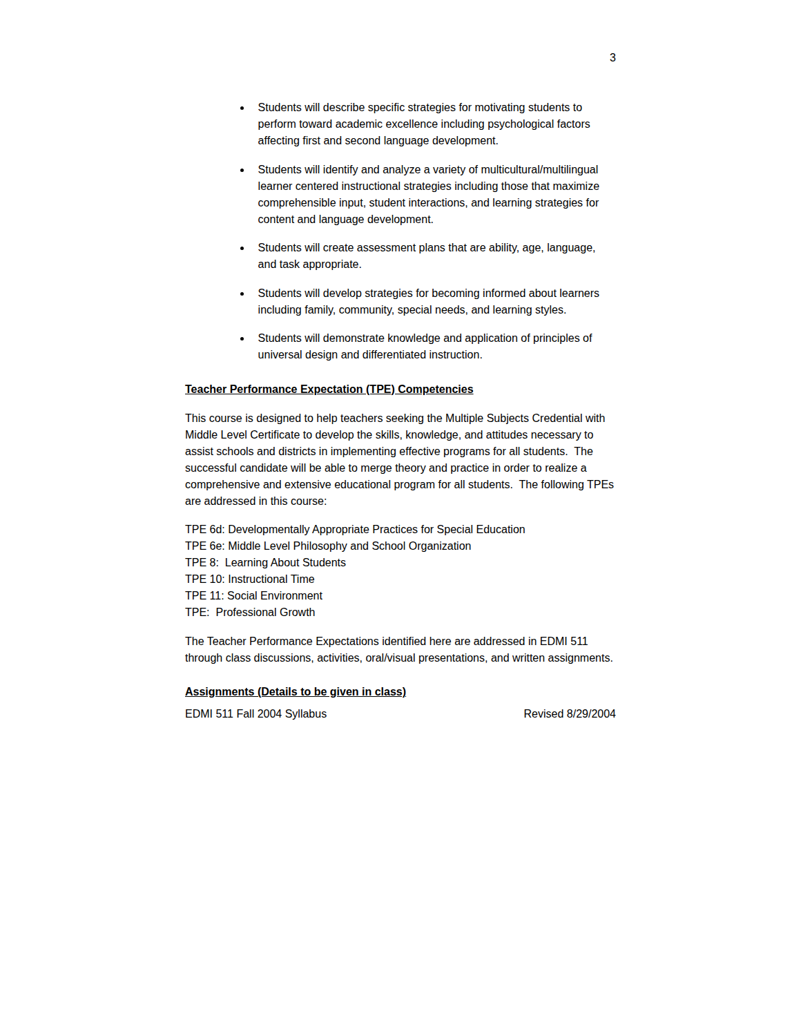3
Students will describe specific strategies for motivating students to perform toward academic excellence including psychological factors affecting first and second language development.
Students will identify and analyze a variety of multicultural/multilingual learner centered instructional strategies including those that maximize comprehensible input, student interactions, and learning strategies for content and language development.
Students will create assessment plans that are ability, age, language, and task appropriate.
Students will develop strategies for becoming informed about learners including family, community, special needs, and learning styles.
Students will demonstrate knowledge and application of principles of universal design and differentiated instruction.
Teacher Performance Expectation (TPE) Competencies
This course is designed to help teachers seeking the Multiple Subjects Credential with Middle Level Certificate to develop the skills, knowledge, and attitudes necessary to assist schools and districts in implementing effective programs for all students. The successful candidate will be able to merge theory and practice in order to realize a comprehensive and extensive educational program for all students. The following TPEs are addressed in this course:
TPE 6d: Developmentally Appropriate Practices for Special Education
TPE 6e: Middle Level Philosophy and School Organization
TPE 8: Learning About Students
TPE 10: Instructional Time
TPE 11: Social Environment
TPE: Professional Growth
The Teacher Performance Expectations identified here are addressed in EDMI 511 through class discussions, activities, oral/visual presentations, and written assignments.
Assignments (Details to be given in class)
EDMI 511 Fall 2004 Syllabus Revised 8/29/2004